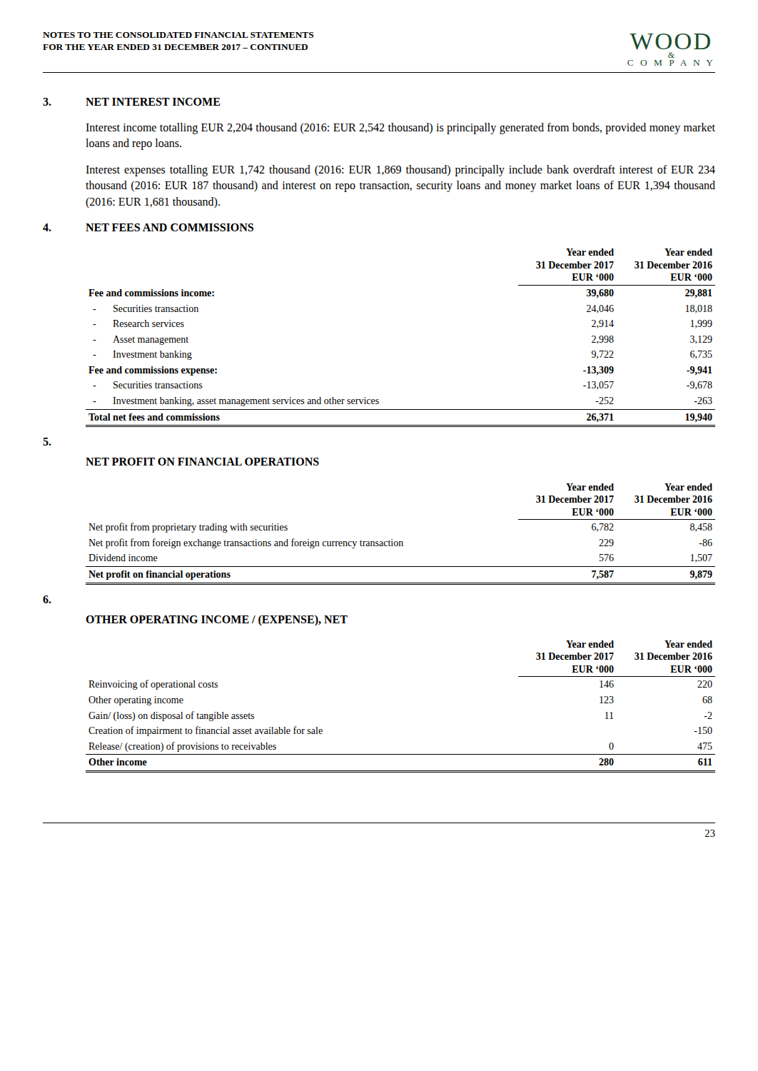NOTES TO THE CONSOLIDATED FINANCIAL STATEMENTS
FOR THE YEAR ENDED 31 DECEMBER 2017 – CONTINUED
WOOD & C O M P A N Y
3.
NET INTEREST INCOME
Interest income totalling EUR 2,204 thousand (2016: EUR 2,542 thousand) is principally generated from bonds, provided money market loans and repo loans.
Interest expenses totalling EUR 1,742 thousand (2016: EUR 1,869 thousand) principally include bank overdraft interest of EUR 234 thousand (2016: EUR 187 thousand) and interest on repo transaction, security loans and money market loans of EUR 1,394 thousand (2016: EUR 1,681 thousand).
4.
NET FEES AND COMMISSIONS
| | | Year ended 31 December 2017 EUR ‘000 | Year ended 31 December 2016 EUR ‘000 |
| Fee and commissions income: | 39,680 | 29,881 |
| - | Securities transaction | 24,046 | 18,018 |
| - | Research services | 2,914 | 1,999 |
| - | Asset management | 2,998 | 3,129 |
| - | Investment banking | 9,722 | 6,735 |
| Fee and commissions expense: | -13,309 | -9,941 |
| - | Securities transactions | -13,057 | -9,678 |
| - | Investment banking, asset management services and other services | -252 | -263 |
| Total net fees and commissions | 26,371 | 19,940 |
5.
NET PROFIT ON FINANCIAL OPERATIONS
| | Year ended 31 December 2017 EUR ‘000 | Year ended 31 December 2016 EUR ‘000 |
| Net profit from proprietary trading with securities | 6,782 | 8,458 |
| Net profit from foreign exchange transactions and foreign currency transaction | 229 | -86 |
| Dividend income | 576 | 1,507 |
| Net profit on financial operations | 7,587 | 9,879 |
6.
OTHER OPERATING INCOME / (EXPENSE), NET
| | Year ended 31 December 2017 EUR ‘000 | Year ended 31 December 2016 EUR ‘000 |
| Reinvoicing of operational costs | 146 | 220 |
| Other operating income | 123 | 68 |
| Gain/ (loss) on disposal of tangible assets | 11 | -2 |
| Creation of impairment to financial asset available for sale | | -150 |
| Release/ (creation) of provisions to receivables | 0 | 475 |
| Other income | 280 | 611 |
23